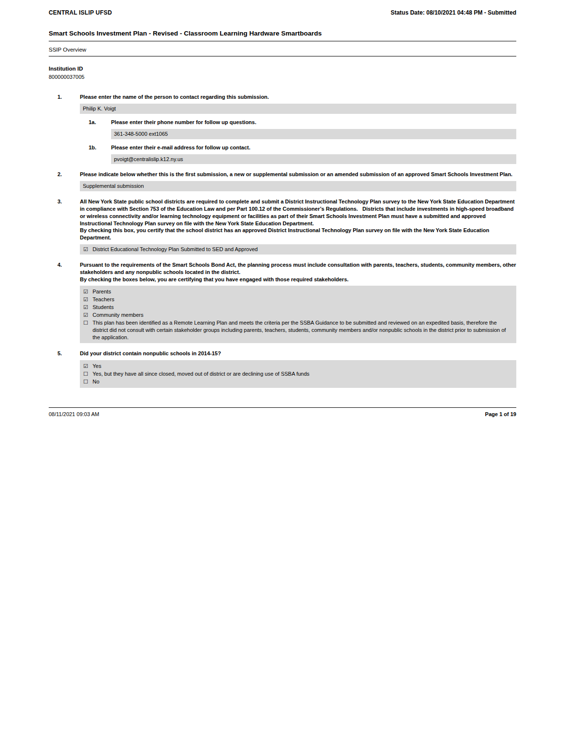CENTRAL ISLIP UFSD
Status Date: 08/10/2021 04:48 PM - Submitted
Smart Schools Investment Plan - Revised - Classroom Learning Hardware Smartboards
SSIP Overview
Institution ID
800000037005
1.
Please enter the name of the person to contact regarding this submission.
Philip K. Voigt
1a.
Please enter their phone number for follow up questions.
361-348-5000 ext1065
1b.
Please enter their e-mail address for follow up contact.
pvoigt@centralislip.k12.ny.us
2.
Please indicate below whether this is the first submission, a new or supplemental submission or an amended submission of an approved Smart Schools Investment Plan.
Supplemental submission
3.
All New York State public school districts are required to complete and submit a District Instructional Technology Plan survey to the New York State Education Department in compliance with Section 753 of the Education Law and per Part 100.12 of the Commissioner’s Regulations. Districts that include investments in high-speed broadband or wireless connectivity and/or learning technology equipment or facilities as part of their Smart Schools Investment Plan must have a submitted and approved Instructional Technology Plan survey on file with the New York State Education Department.
By checking this box, you certify that the school district has an approved District Instructional Technology Plan survey on file with the New York State Education Department.
District Educational Technology Plan Submitted to SED and Approved
4.
Pursuant to the requirements of the Smart Schools Bond Act, the planning process must include consultation with parents, teachers, students, community members, other stakeholders and any nonpublic schools located in the district.
By checking the boxes below, you are certifying that you have engaged with those required stakeholders.
Parents
Teachers
Students
Community members
This plan has been identified as a Remote Learning Plan and meets the criteria per the SSBA Guidance to be submitted and reviewed on an expedited basis, therefore the district did not consult with certain stakeholder groups including parents, teachers, students, community members and/or nonpublic schools in the district prior to submission of the application.
5.
Did your district contain nonpublic schools in 2014-15?
Yes
Yes, but they have all since closed, moved out of district or are declining use of SSBA funds
No
08/11/2021 09:03 AM
Page 1 of 19